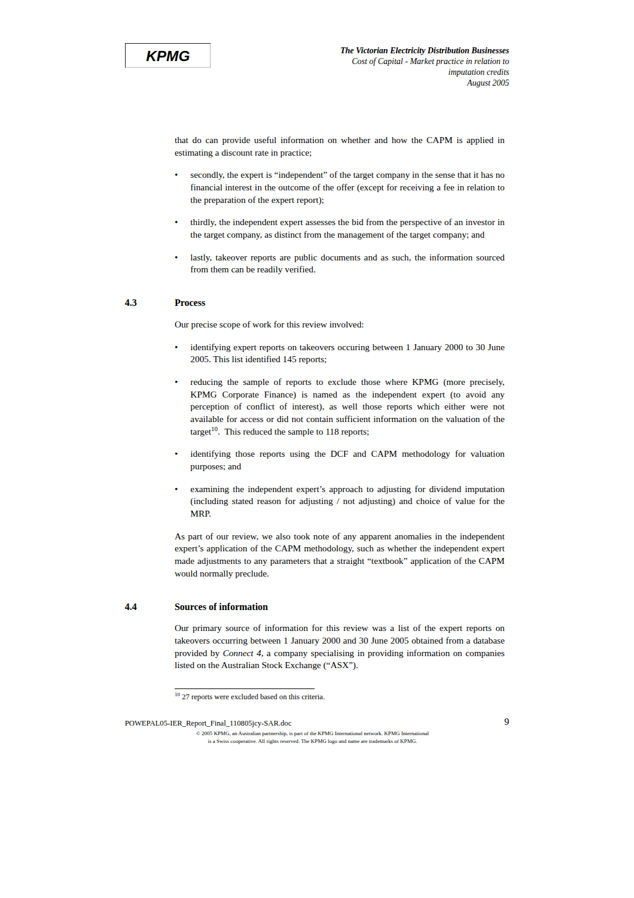KPMG
The Victorian Electricity Distribution Businesses
Cost of Capital - Market practice in relation to
imputation credits
August 2005
that do can provide useful information on whether and how the CAPM is applied in estimating a discount rate in practice;
secondly, the expert is “independent” of the target company in the sense that it has no financial interest in the outcome of the offer (except for receiving a fee in relation to the preparation of the expert report);
thirdly, the independent expert assesses the bid from the perspective of an investor in the target company, as distinct from the management of the target company; and
lastly, takeover reports are public documents and as such, the information sourced from them can be readily verified.
4.3
Process
Our precise scope of work for this review involved:
identifying expert reports on takeovers occuring between 1 January 2000 to 30 June 2005. This list identified 145 reports;
reducing the sample of reports to exclude those where KPMG (more precisely, KPMG Corporate Finance) is named as the independent expert (to avoid any perception of conflict of interest), as well those reports which either were not available for access or did not contain sufficient information on the valuation of the target10. This reduced the sample to 118 reports;
identifying those reports using the DCF and CAPM methodology for valuation purposes; and
examining the independent expert’s approach to adjusting for dividend imputation (including stated reason for adjusting / not adjusting) and choice of value for the MRP.
As part of our review, we also took note of any apparent anomalies in the independent expert’s application of the CAPM methodology, such as whether the independent expert made adjustments to any parameters that a straight “textbook” application of the CAPM would normally preclude.
4.4
Sources of information
Our primary source of information for this review was a list of the expert reports on takeovers occurring between 1 January 2000 and 30 June 2005 obtained from a database provided by Connect 4, a company specialising in providing information on companies listed on the Australian Stock Exchange (“ASX”).
10 27 reports were excluded based on this criteria.
POWEPAL05-IER_Report_Final_110805jcy-SAR.doc
9
© 2005 KPMG, an Australian partnership, is part of the KPMG International network. KPMG International
is a Swiss cooperative. All rights reserved. The KPMG logo and name are trademarks of KPMG.